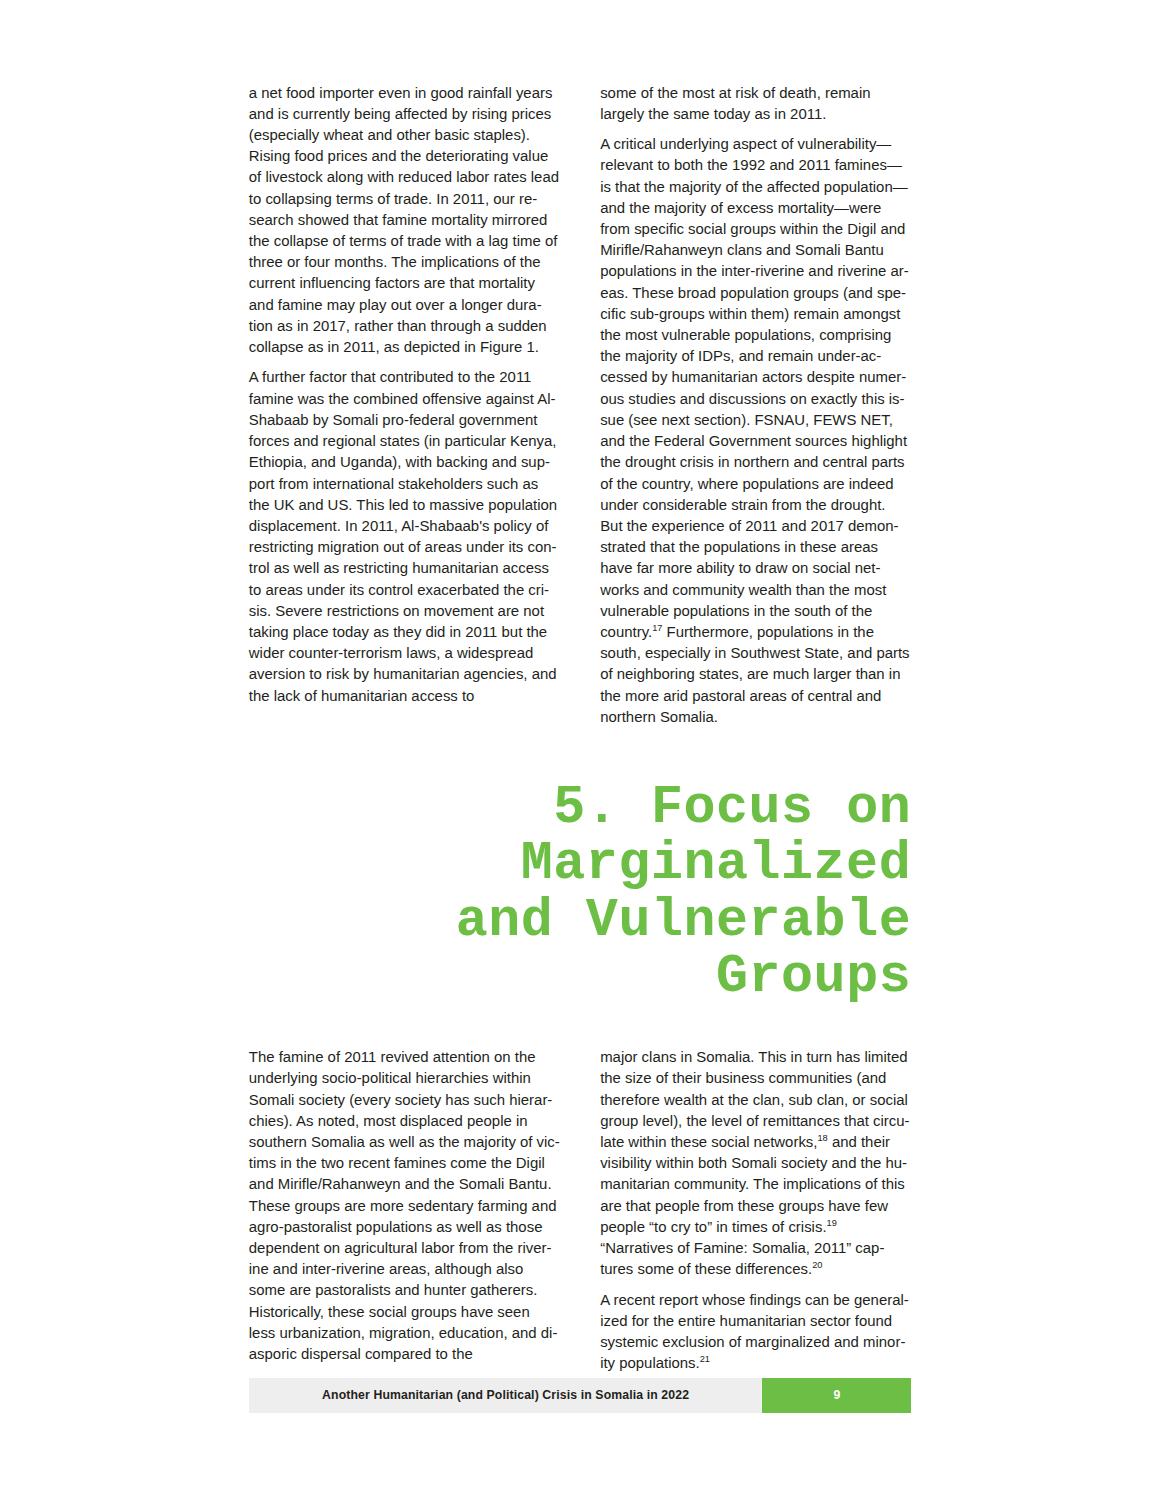a net food importer even in good rainfall years and is currently being affected by rising prices (especially wheat and other basic staples). Rising food prices and the deteriorating value of livestock along with reduced labor rates lead to collapsing terms of trade. In 2011, our research showed that famine mortality mirrored the collapse of terms of trade with a lag time of three or four months. The implications of the current influencing factors are that mortality and famine may play out over a longer duration as in 2017, rather than through a sudden collapse as in 2011, as depicted in Figure 1.
A further factor that contributed to the 2011 famine was the combined offensive against Al-Shabaab by Somali pro-federal government forces and regional states (in particular Kenya, Ethiopia, and Uganda), with backing and support from international stakeholders such as the UK and US. This led to massive population displacement. In 2011, Al-Shabaab's policy of restricting migration out of areas under its control as well as restricting humanitarian access to areas under its control exacerbated the crisis. Severe restrictions on movement are not taking place today as they did in 2011 but the wider counter-terrorism laws, a widespread aversion to risk by humanitarian agencies, and the lack of humanitarian access to
some of the most at risk of death, remain largely the same today as in 2011.
A critical underlying aspect of vulnerability—relevant to both the 1992 and 2011 famines—is that the majority of the affected population—and the majority of excess mortality—were from specific social groups within the Digil and Mirifle/Rahanweyn clans and Somali Bantu populations in the inter-riverine and riverine areas. These broad population groups (and specific sub-groups within them) remain amongst the most vulnerable populations, comprising the majority of IDPs, and remain under-accessed by humanitarian actors despite numerous studies and discussions on exactly this issue (see next section). FSNAU, FEWS NET, and the Federal Government sources highlight the drought crisis in northern and central parts of the country, where populations are indeed under considerable strain from the drought. But the experience of 2011 and 2017 demonstrated that the populations in these areas have far more ability to draw on social networks and community wealth than the most vulnerable populations in the south of the country.17 Furthermore, populations in the south, especially in Southwest State, and parts of neighboring states, are much larger than in the more arid pastoral areas of central and northern Somalia.
5. Focus on Marginalized
and Vulnerable Groups
The famine of 2011 revived attention on the underlying socio-political hierarchies within Somali society (every society has such hierarchies). As noted, most displaced people in southern Somalia as well as the majority of victims in the two recent famines come the Digil and Mirifle/Rahanweyn and the Somali Bantu. These groups are more sedentary farming and agro-pastoralist populations as well as those dependent on agricultural labor from the riverine and inter-riverine areas, although also some are pastoralists and hunter gatherers. Historically, these social groups have seen less urbanization, migration, education, and diasporic dispersal compared to the
major clans in Somalia. This in turn has limited the size of their business communities (and therefore wealth at the clan, sub clan, or social group level), the level of remittances that circulate within these social networks,18 and their visibility within both Somali society and the humanitarian community. The implications of this are that people from these groups have few people “to cry to” in times of crisis.19 “Narratives of Famine: Somalia, 2011” captures some of these differences.20
A recent report whose findings can be generalized for the entire humanitarian sector found systemic exclusion of marginalized and minority populations.21
Another Humanitarian (and Political) Crisis in Somalia in 2022
9